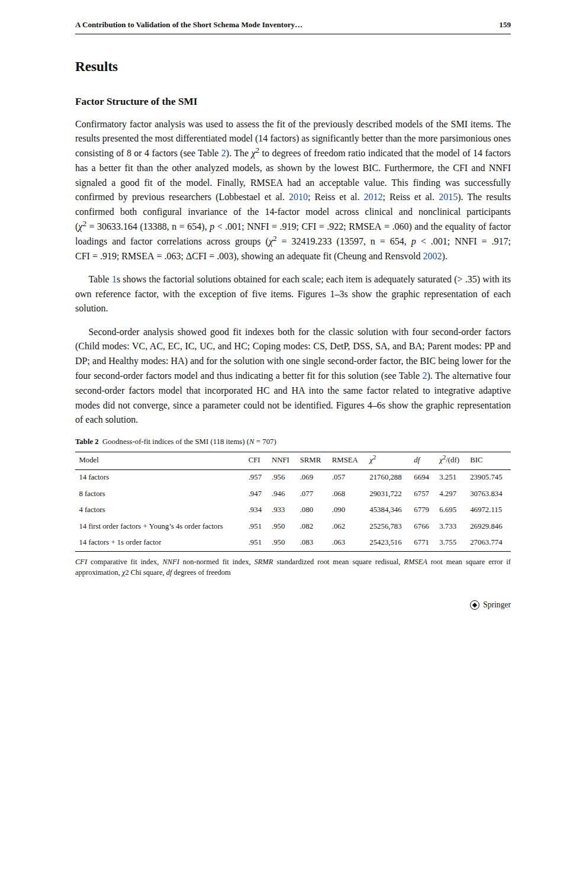A Contribution to Validation of the Short Schema Mode Inventory… 159
Results
Factor Structure of the SMI
Confirmatory factor analysis was used to assess the fit of the previously described models of the SMI items. The results presented the most differentiated model (14 factors) as significantly better than the more parsimonious ones consisting of 8 or 4 factors (see Table 2). The χ2 to degrees of freedom ratio indicated that the model of 14 factors has a better fit than the other analyzed models, as shown by the lowest BIC. Furthermore, the CFI and NNFI signaled a good fit of the model. Finally, RMSEA had an acceptable value. This finding was successfully confirmed by previous researchers (Lobbestael et al. 2010; Reiss et al. 2012; Reiss et al. 2015). The results confirmed both configural invariance of the 14-factor model across clinical and nonclinical participants (χ2 = 30633.164 (13388, n = 654), p < .001; NNFI = .919; CFI = .922; RMSEA = .060) and the equality of factor loadings and factor correlations across groups (χ2 = 32419.233 (13597, n = 654, p < .001; NNFI = .917; CFI = .919; RMSEA = .063; ΔCFI = .003), showing an adequate fit (Cheung and Rensvold 2002).
Table 1s shows the factorial solutions obtained for each scale; each item is adequately saturated (> .35) with its own reference factor, with the exception of five items. Figures 1–3s show the graphic representation of each solution.
Second-order analysis showed good fit indexes both for the classic solution with four second-order factors (Child modes: VC, AC, EC, IC, UC, and HC; Coping modes: CS, DetP, DSS, SA, and BA; Parent modes: PP and DP; and Healthy modes: HA) and for the solution with one single second-order factor, the BIC being lower for the four second-order factors model and thus indicating a better fit for this solution (see Table 2). The alternative four second-order factors model that incorporated HC and HA into the same factor related to integrative adaptive modes did not converge, since a parameter could not be identified. Figures 4–6s show the graphic representation of each solution.
Table 2 Goodness-of-fit indices of the SMI (118 items) ( N = 707)
| Model | CFI | NNFI | SRMR | RMSEA | χ 2 | df | χ 2 /(df) | BIC |
| --- | --- | --- | --- | --- | --- | --- | --- | --- |
| 14 factors | .957 | .956 | .069 | .057 | 21760,288 | 6694 | 3.251 | 23905.745 |
| 8 factors | .947 | .946 | .077 | .068 | 29031,722 | 6757 | 4.297 | 30763.834 |
| 4 factors | .934 | .933 | .080 | .090 | 45384,346 | 6779 | 6.695 | 46972.115 |
| 14 first order factors + Young’s 4s order factors | .951 | .950 | .082 | .062 | 25256,783 | 6766 | 3.733 | 26929.846 |
| 14 factors + 1s order factor | .951 | .950 | .083 | .063 | 25423,516 | 6771 | 3.755 | 27063.774 |
CFI comparative fit index, NNFI non-normed fit index, SRMR standardized root mean square redisual, RMSEA root mean square error if approximation, χ2 Chi square, df degrees of freedom
Springer